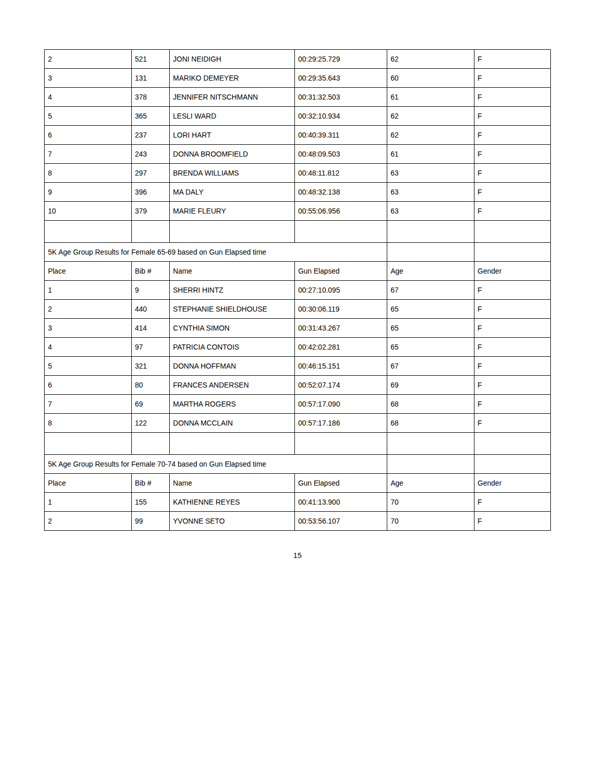| 2 | 521 | JONI NEIDIGH | 00:29:25.729 | 62 | F |
| 3 | 131 | MARIKO DEMEYER | 00:29:35.643 | 60 | F |
| 4 | 378 | JENNIFER NITSCHMANN | 00:31:32.503 | 61 | F |
| 5 | 365 | LESLI WARD | 00:32:10.934 | 62 | F |
| 6 | 237 | LORI HART | 00:40:39.311 | 62 | F |
| 7 | 243 | DONNA BROOMFIELD | 00:48:09.503 | 61 | F |
| 8 | 297 | BRENDA WILLIAMS | 00:48:11.812 | 63 | F |
| 9 | 396 | MA DALY | 00:48:32.138 | 63 | F |
| 10 | 379 | MARIE FLEURY | 00:55:06.956 | 63 | F |
| 5K Age Group Results for Female 65-69 based on Gun Elapsed time | | |
| Place | Bib # | Name | Gun Elapsed | Age | Gender |
| 1 | 9 | SHERRI HINTZ | 00:27:10.095 | 67 | F |
| 2 | 440 | STEPHANIE SHIELDHOUSE | 00:30:06.119 | 65 | F |
| 3 | 414 | CYNTHIA SIMON | 00:31:43.267 | 65 | F |
| 4 | 97 | PATRICIA CONTOIS | 00:42:02.281 | 65 | F |
| 5 | 321 | DONNA HOFFMAN | 00:46:15.151 | 67 | F |
| 6 | 80 | FRANCES ANDERSEN | 00:52:07.174 | 69 | F |
| 7 | 69 | MARTHA ROGERS | 00:57:17.090 | 68 | F |
| 8 | 122 | DONNA MCCLAIN | 00:57:17.186 | 68 | F |
| 5K Age Group Results for Female 70-74 based on Gun Elapsed time | | |
| Place | Bib # | Name | Gun Elapsed | Age | Gender |
| 1 | 155 | KATHIENNE REYES | 00:41:13.900 | 70 | F |
| 2 | 99 | YVONNE SETO | 00:53:56.107 | 70 | F |
15